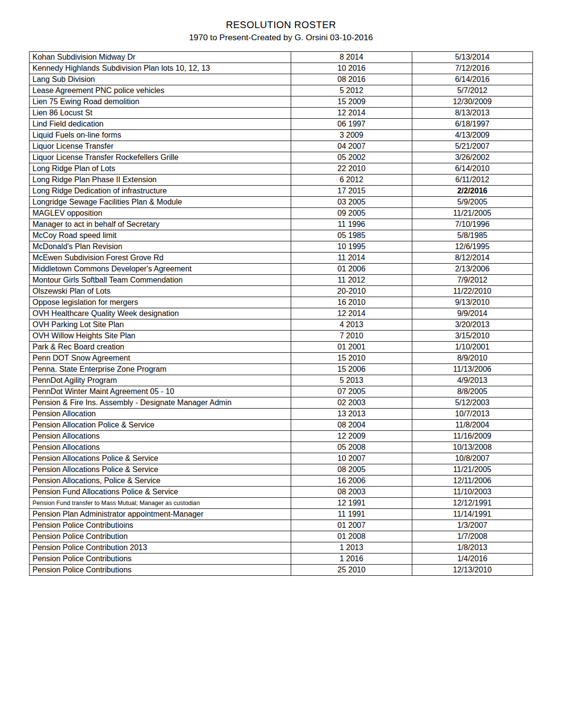RESOLUTION ROSTER
1970 to Present-Created by G. Orsini 03-10-2016
| Kohan Subdivision Midway Dr | 8 2014 | 5/13/2014 |
| Kennedy Highlands Subdivision Plan lots 10, 12, 13 | 10 2016 | 7/12/2016 |
| Lang Sub Division | 08 2016 | 6/14/2016 |
| Lease Agreement PNC police vehicles | 5 2012 | 5/7/2012 |
| Lien 75 Ewing Road demolition | 15 2009 | 12/30/2009 |
| Lien 86 Locust St | 12 2014 | 8/13/2013 |
| Lind Field dedication | 06 1997 | 6/18/1997 |
| Liquid Fuels on-line forms | 3 2009 | 4/13/2009 |
| Liquor License Transfer | 04 2007 | 5/21/2007 |
| Liquor License Transfer Rockefellers Grille | 05 2002 | 3/26/2002 |
| Long Ridge Plan of Lots | 22 2010 | 6/14/2010 |
| Long Ridge Plan Phase II Extension | 6 2012 | 6/11/2012 |
| Long Ridge Dedication of infrastructure | 17 2015 | 2/2/2016 |
| Longridge Sewage Facilities Plan & Module | 03 2005 | 5/9/2005 |
| MAGLEV opposition | 09 2005 | 11/21/2005 |
| Manager to act in behalf of Secretary | 11 1996 | 7/10/1996 |
| McCoy Road speed limit | 05 1985 | 5/8/1985 |
| McDonald's Plan Revision | 10 1995 | 12/6/1995 |
| McEwen Subdivision Forest Grove Rd | 11 2014 | 8/12/2014 |
| Middletown Commons Developer's Agreement | 01 2006 | 2/13/2006 |
| Montour Girls Softball Team Commendation | 11 2012 | 7/9/2012 |
| Olszewski Plan of Lots | 20-2010 | 11/22/2010 |
| Oppose legislation for mergers | 16 2010 | 9/13/2010 |
| OVH Healthcare Quality Week designation | 12 2014 | 9/9/2014 |
| OVH Parking Lot Site Plan | 4 2013 | 3/20/2013 |
| OVH Willow Heights Site Plan | 7 2010 | 3/15/2010 |
| Park & Rec Board creation | 01 2001 | 1/10/2001 |
| Penn DOT Snow Agreement | 15 2010 | 8/9/2010 |
| Penna. State Enterprise Zone Program | 15 2006 | 11/13/2006 |
| PennDot Agility Program | 5 2013 | 4/9/2013 |
| PennDot Winter Maint Agreement 05 - 10 | 07 2005 | 8/8/2005 |
| Pension & Fire Ins. Assembly - Designate Manager Admin | 02 2003 | 5/12/2003 |
| Pension Allocation | 13 2013 | 10/7/2013 |
| Pension Allocation Police & Service | 08 2004 | 11/8/2004 |
| Pension Allocations | 12 2009 | 11/16/2009 |
| Pension Allocations | 05 2008 | 10/13/2008 |
| Pension Allocations Police & Service | 10 2007 | 10/8/2007 |
| Pension Allocations Police & Service | 08 2005 | 11/21/2005 |
| Pension Allocations, Police & Service | 16 2006 | 12/11/2006 |
| Pension Fund Allocations Police & Service | 08 2003 | 11/10/2003 |
| Pension Fund transfer to Mass Mutual; Manager as custodian | 12 1991 | 12/12/1991 |
| Pension Plan Administrator appointment-Manager | 11 1991 | 11/14/1991 |
| Pension Police Contributioins | 01 2007 | 1/3/2007 |
| Pension Police Contribution | 01 2008 | 1/7/2008 |
| Pension Police Contribution 2013 | 1 2013 | 1/8/2013 |
| Pension Police Contributions | 1 2016 | 1/4/2016 |
| Pension Police Contributions | 25 2010 | 12/13/2010 |